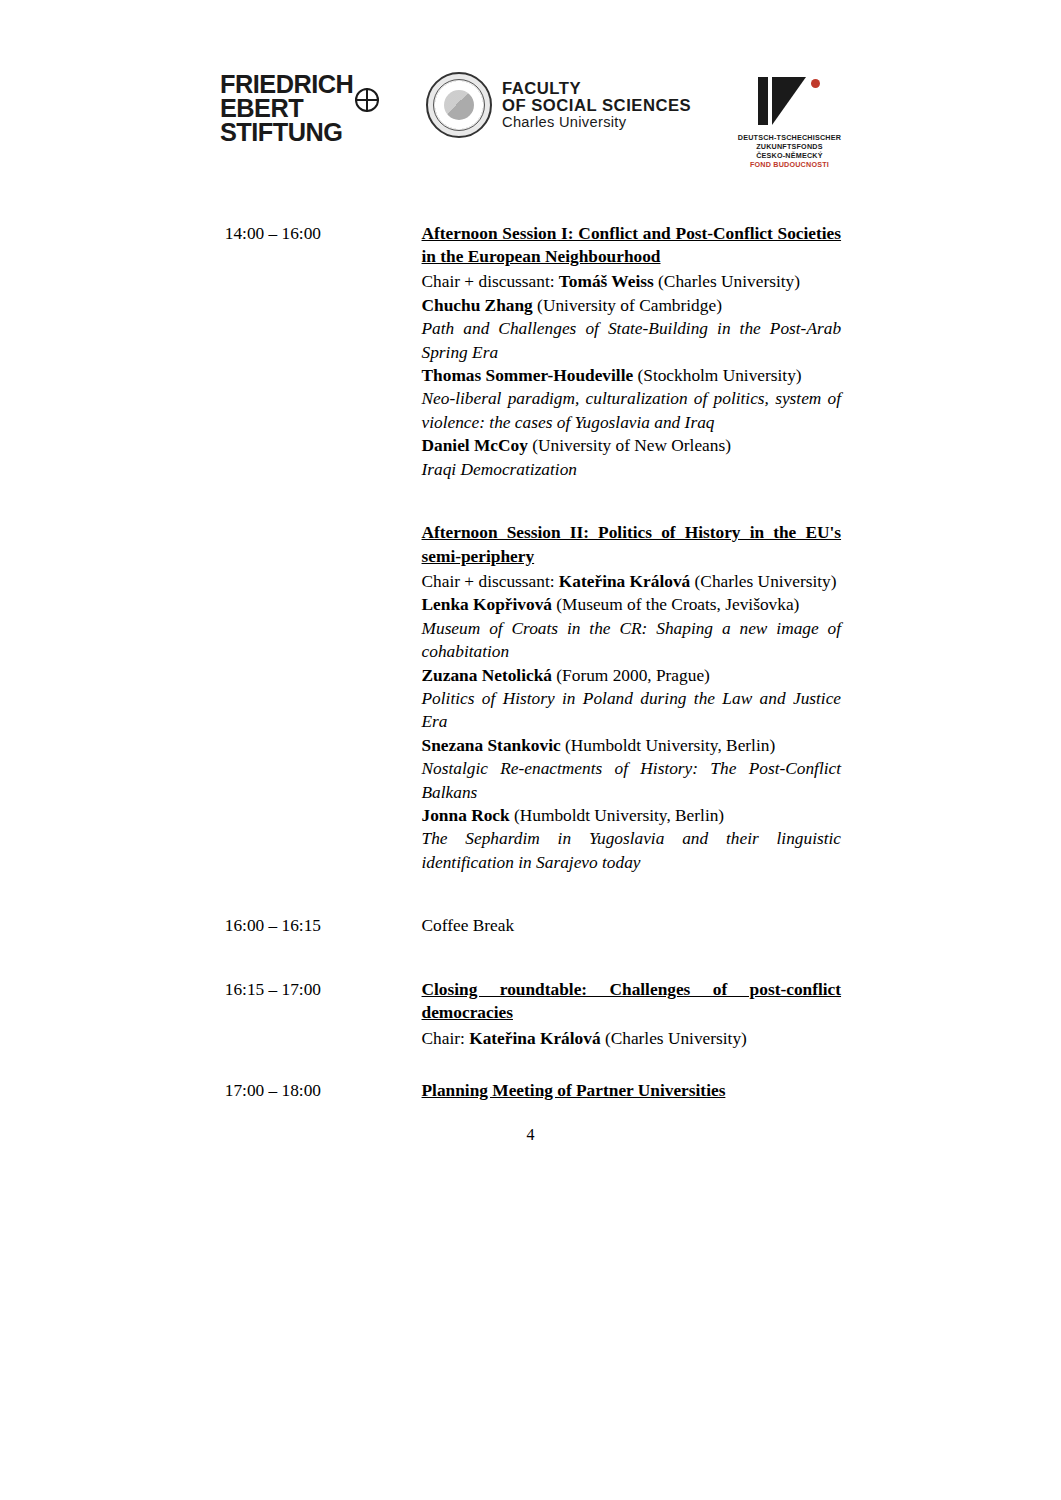FRIEDRICH
EBERT
STIFTUNG
FACULTY
OF SOCIAL SCIENCES
Charles University
DEUTSCH-TSCHECHISCHER
ZUKUNFTSFONDS
ČESKO-NĚMECKÝ
FOND BUDOUCNOSTI
14:00 – 16:00
Afternoon Session I: Conflict and Post-Conflict Societies in the European Neighbourhood
Chair + discussant: Tomáš Weiss (Charles University)
Chuchu Zhang (University of Cambridge)
Path and Challenges of State-Building in the Post-Arab Spring Era
Thomas Sommer-Houdeville (Stockholm University)
Neo-liberal paradigm, culturalization of politics, system of violence: the cases of Yugoslavia and Iraq
Daniel McCoy (University of New Orleans)
Iraqi Democratization
Afternoon Session II: Politics of History in the EU's semi-periphery
Chair + discussant: Kateřina Králová (Charles University)
Lenka Kopřivová (Museum of the Croats, Jevišovka)
Museum of Croats in the CR: Shaping a new image of cohabitation
Zuzana Netolická (Forum 2000, Prague)
Politics of History in Poland during the Law and Justice Era
Snezana Stankovic (Humboldt University, Berlin)
Nostalgic Re-enactments of History: The Post-Conflict Balkans
Jonna Rock (Humboldt University, Berlin)
The Sephardim in Yugoslavia and their linguistic identification in Sarajevo today
16:00 – 16:15
Coffee Break
16:15 – 17:00
Closing roundtable: Challenges of post-conflict democracies
Chair: Kateřina Králová (Charles University)
17:00 – 18:00
Planning Meeting of Partner Universities
4